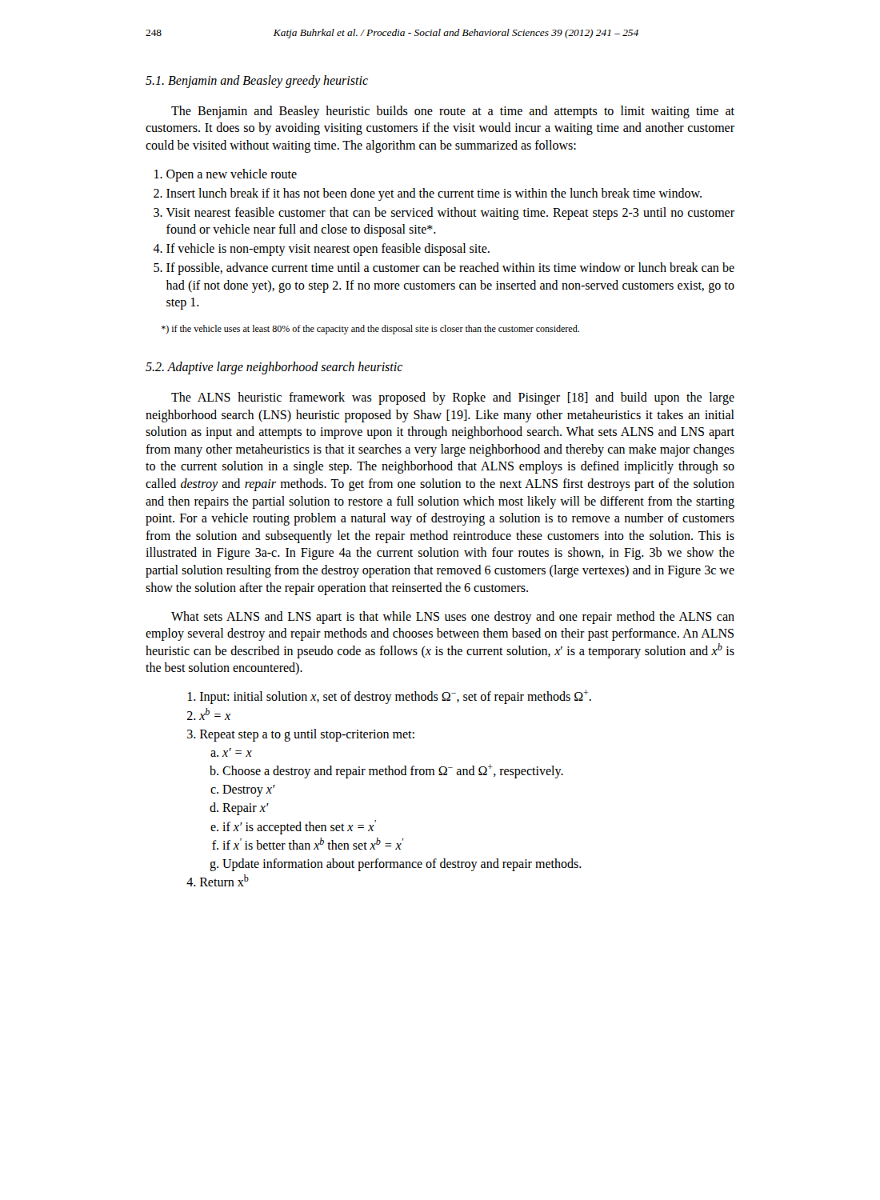248 Katja Buhrkal et al. / Procedia - Social and Behavioral Sciences 39 (2012) 241 – 254
5.1. Benjamin and Beasley greedy heuristic
The Benjamin and Beasley heuristic builds one route at a time and attempts to limit waiting time at customers. It does so by avoiding visiting customers if the visit would incur a waiting time and another customer could be visited without waiting time. The algorithm can be summarized as follows:
Open a new vehicle route
Insert lunch break if it has not been done yet and the current time is within the lunch break time window.
Visit nearest feasible customer that can be serviced without waiting time. Repeat steps 2-3 until no customer found or vehicle near full and close to disposal site*.
If vehicle is non-empty visit nearest open feasible disposal site.
If possible, advance current time until a customer can be reached within its time window or lunch break can be had (if not done yet), go to step 2. If no more customers can be inserted and non-served customers exist, go to step 1.
*) if the vehicle uses at least 80% of the capacity and the disposal site is closer than the customer considered.
5.2. Adaptive large neighborhood search heuristic
The ALNS heuristic framework was proposed by Ropke and Pisinger [18] and build upon the large neighborhood search (LNS) heuristic proposed by Shaw [19]. Like many other metaheuristics it takes an initial solution as input and attempts to improve upon it through neighborhood search. What sets ALNS and LNS apart from many other metaheuristics is that it searches a very large neighborhood and thereby can make major changes to the current solution in a single step. The neighborhood that ALNS employs is defined implicitly through so called destroy and repair methods. To get from one solution to the next ALNS first destroys part of the solution and then repairs the partial solution to restore a full solution which most likely will be different from the starting point. For a vehicle routing problem a natural way of destroying a solution is to remove a number of customers from the solution and subsequently let the repair method reintroduce these customers into the solution. This is illustrated in Figure 3a-c. In Figure 4a the current solution with four routes is shown, in Fig. 3b we show the partial solution resulting from the destroy operation that removed 6 customers (large vertexes) and in Figure 3c we show the solution after the repair operation that reinserted the 6 customers.
What sets ALNS and LNS apart is that while LNS uses one destroy and one repair method the ALNS can employ several destroy and repair methods and chooses between them based on their past performance. An ALNS heuristic can be described in pseudo code as follows (x is the current solution, x′ is a temporary solution and xb is the best solution encountered).
Input: initial solution x, set of destroy methods Ω−, set of repair methods Ω+.
xb = x
Repeat step a to g until stop-criterion met:
x′ = x
Choose a destroy and repair method from Ω− and Ω+, respectively.
Destroy x′
Repair x′
if x′ is accepted then set x = x′
if x′ is better than xb then set xb = x′
Update information about performance of destroy and repair methods.
Return xb